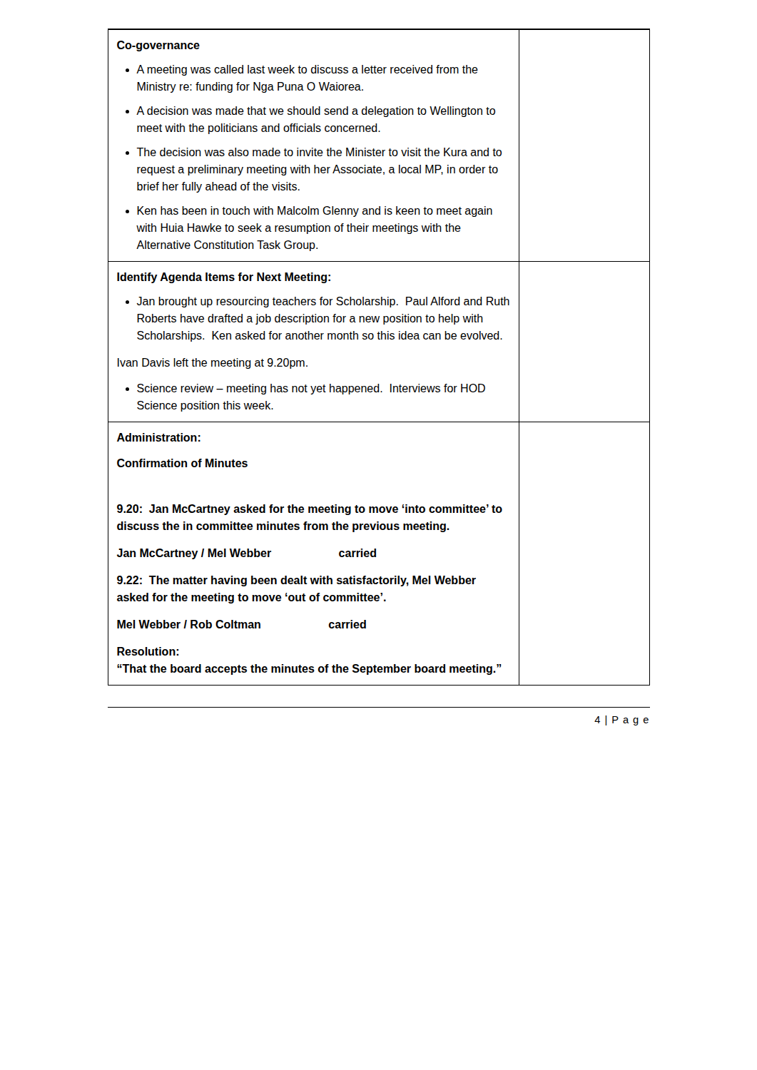| Co-governance A meeting was called last week to discuss a letter received from the Ministry re: funding for Nga Puna O Waiorea. A decision was made that we should send a delegation to Wellington to meet with the politicians and officials concerned. The decision was also made to invite the Minister to visit the Kura and to request a preliminary meeting with her Associate, a local MP, in order to brief her fully ahead of the visits. Ken has been in touch with Malcolm Glenny and is keen to meet again with Huia Hawke to seek a resumption of their meetings with the Alternative Constitution Task Group. | |
| Identify Agenda Items for Next Meeting: Jan brought up resourcing teachers for Scholarship. Paul Alford and Ruth Roberts have drafted a job description for a new position to help with Scholarships. Ken asked for another month so this idea can be evolved. Ivan Davis left the meeting at 9.20pm. Science review – meeting has not yet happened. Interviews for HOD Science position this week. | |
| Administration: Confirmation of Minutes 9.20: Jan McCartney asked for the meeting to move ‘into committee’ to discuss the in committee minutes from the previous meeting. Jan McCartney / Mel Webber carried 9.22: The matter having been dealt with satisfactorily, Mel Webber asked for the meeting to move ‘out of committee’. Mel Webber / Rob Coltman carried Resolution: “That the board accepts the minutes of the September board meeting.” | |
4 | P a g e